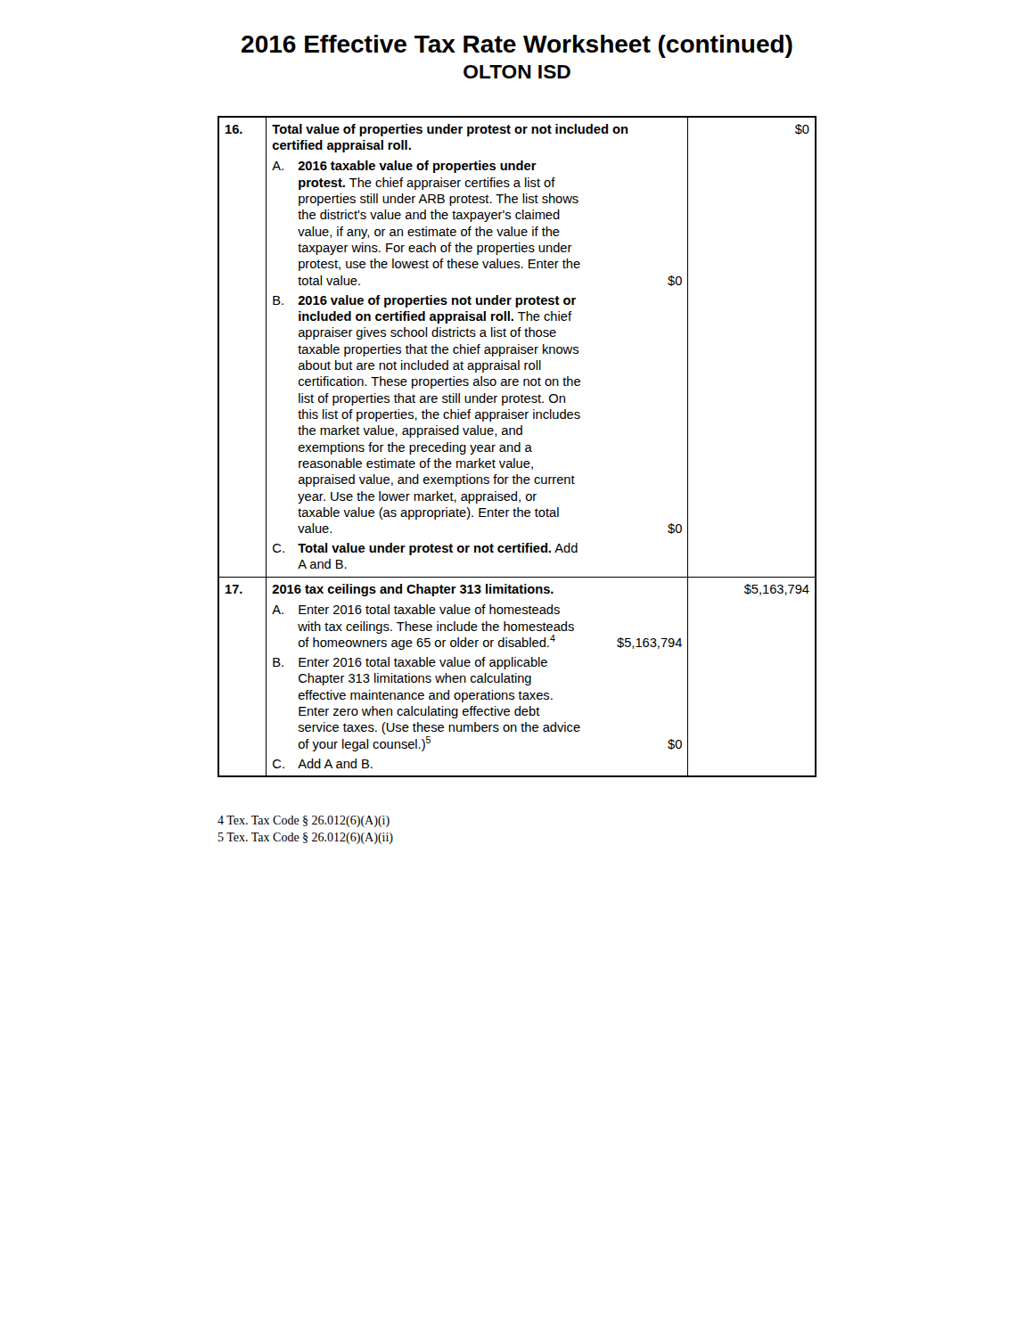2016 Effective Tax Rate Worksheet (continued)
OLTON ISD
| 16. | Total value of properties under protest or not included on certified appraisal roll. A. 2016 taxable value of properties under protest. The chief appraiser certifies a list of properties still under ARB protest. The list shows the district's value and the taxpayer's claimed value, if any, or an estimate of the value if the taxpayer wins. For each of the properties under protest, use the lowest of these values. Enter the total value. $0 B. 2016 value of properties not under protest or included on certified appraisal roll. The chief appraiser gives school districts a list of those taxable properties that the chief appraiser knows about but are not included at appraisal roll certification. These properties also are not on the list of properties that are still under protest. On this list of properties, the chief appraiser includes the market value, appraised value, and exemptions for the preceding year and a reasonable estimate of the market value, appraised value, and exemptions for the current year. Use the lower market, appraised, or taxable value (as appropriate). Enter the total value. $0 C. Total value under protest or not certified. Add A and B. | $0 |
| 17. | 2016 tax ceilings and Chapter 313 limitations. A. Enter 2016 total taxable value of homesteads with tax ceilings. These include the homesteads of homeowners age 65 or older or disabled. 4 $5,163,794 B. Enter 2016 total taxable value of applicable Chapter 313 limitations when calculating effective maintenance and operations taxes. Enter zero when calculating effective debt service taxes. (Use these numbers on the advice of your legal counsel.) 5 $0 C. Add A and B. | $5,163,794 |
4 Tex. Tax Code § 26.012(6)(A)(i)
5 Tex. Tax Code § 26.012(6)(A)(ii)